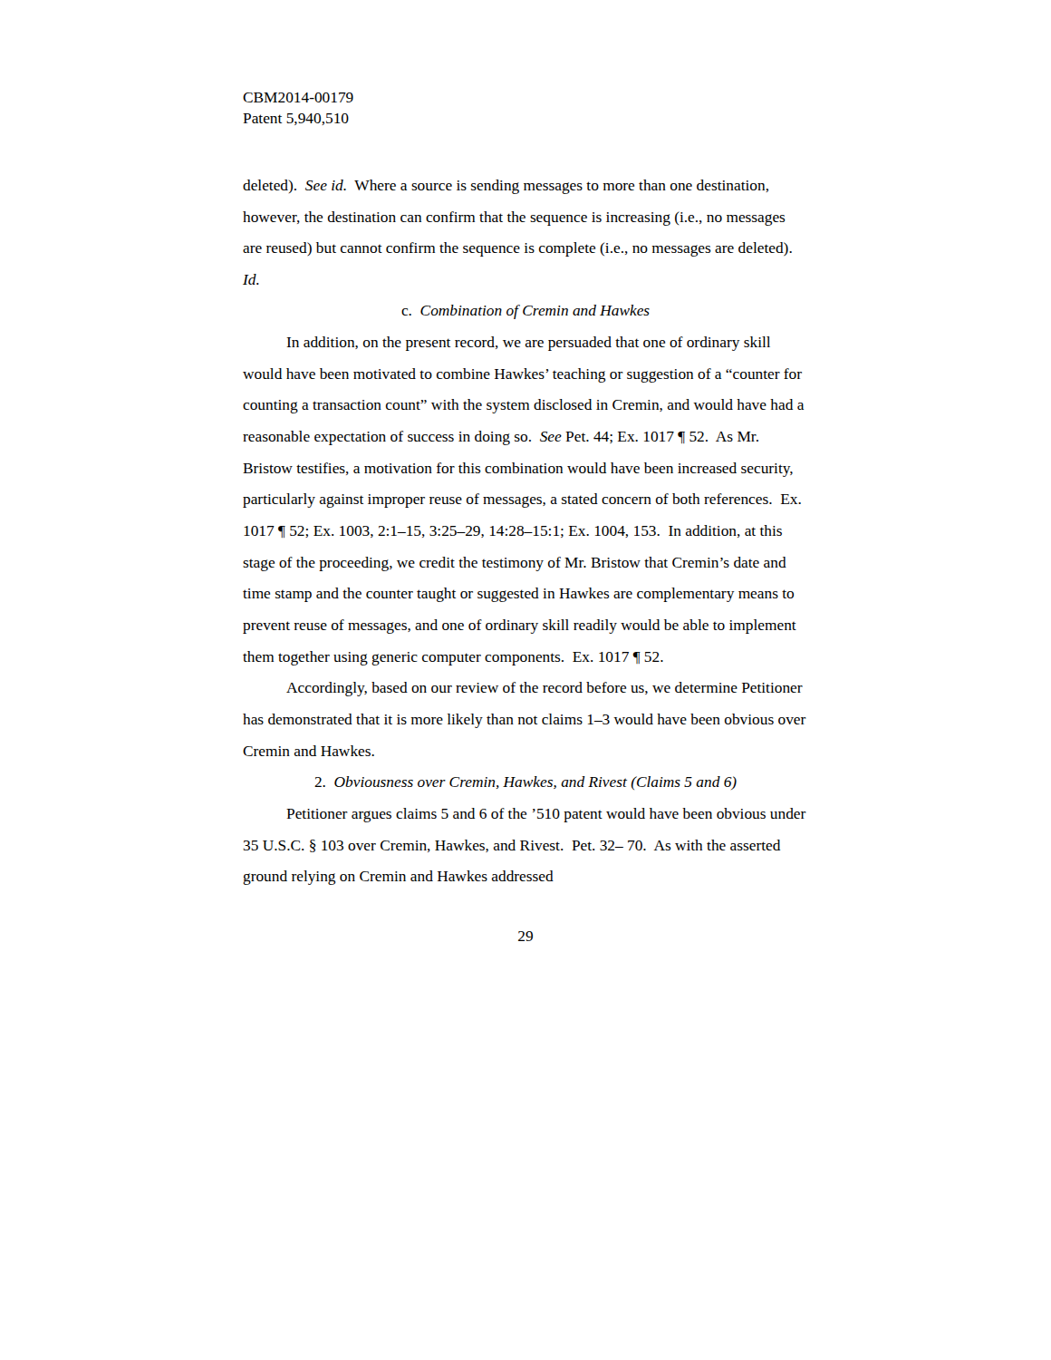CBM2014-00179
Patent 5,940,510
deleted). See id. Where a source is sending messages to more than one destination, however, the destination can confirm that the sequence is increasing (i.e., no messages are reused) but cannot confirm the sequence is complete (i.e., no messages are deleted). Id.
c. Combination of Cremin and Hawkes
In addition, on the present record, we are persuaded that one of ordinary skill would have been motivated to combine Hawkes’ teaching or suggestion of a “counter for counting a transaction count” with the system disclosed in Cremin, and would have had a reasonable expectation of success in doing so. See Pet. 44; Ex. 1017 ¶ 52. As Mr. Bristow testifies, a motivation for this combination would have been increased security, particularly against improper reuse of messages, a stated concern of both references. Ex. 1017 ¶ 52; Ex. 1003, 2:1–15, 3:25–29, 14:28–15:1; Ex. 1004, 153. In addition, at this stage of the proceeding, we credit the testimony of Mr. Bristow that Cremin’s date and time stamp and the counter taught or suggested in Hawkes are complementary means to prevent reuse of messages, and one of ordinary skill readily would be able to implement them together using generic computer components. Ex. 1017 ¶ 52.
Accordingly, based on our review of the record before us, we determine Petitioner has demonstrated that it is more likely than not claims 1–3 would have been obvious over Cremin and Hawkes.
2. Obviousness over Cremin, Hawkes, and Rivest (Claims 5 and 6)
Petitioner argues claims 5 and 6 of the ’510 patent would have been obvious under 35 U.S.C. § 103 over Cremin, Hawkes, and Rivest. Pet. 32– 70. As with the asserted ground relying on Cremin and Hawkes addressed
29